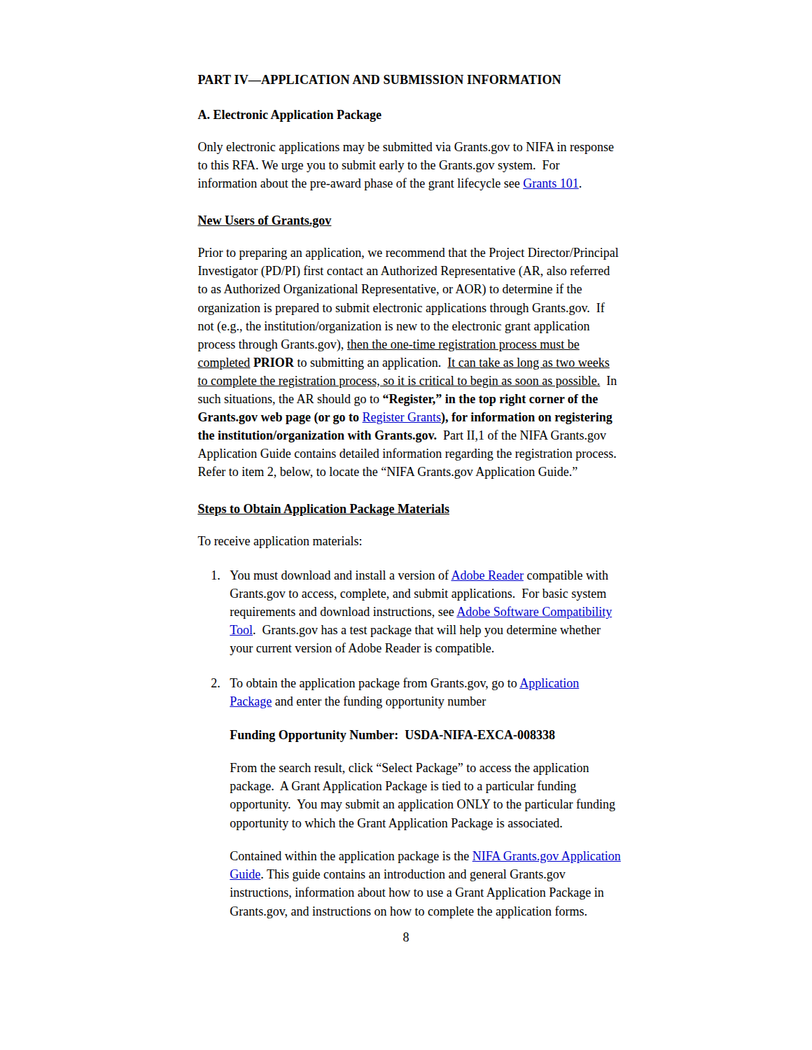PART IV—APPLICATION AND SUBMISSION INFORMATION
A. Electronic Application Package
Only electronic applications may be submitted via Grants.gov to NIFA in response to this RFA. We urge you to submit early to the Grants.gov system. For information about the pre-award phase of the grant lifecycle see Grants 101.
New Users of Grants.gov
Prior to preparing an application, we recommend that the Project Director/Principal Investigator (PD/PI) first contact an Authorized Representative (AR, also referred to as Authorized Organizational Representative, or AOR) to determine if the organization is prepared to submit electronic applications through Grants.gov. If not (e.g., the institution/organization is new to the electronic grant application process through Grants.gov), then the one-time registration process must be completed PRIOR to submitting an application. It can take as long as two weeks to complete the registration process, so it is critical to begin as soon as possible. In such situations, the AR should go to “Register,” in the top right corner of the Grants.gov web page (or go to Register Grants), for information on registering the institution/organization with Grants.gov. Part II,1 of the NIFA Grants.gov Application Guide contains detailed information regarding the registration process. Refer to item 2, below, to locate the “NIFA Grants.gov Application Guide.”
Steps to Obtain Application Package Materials
To receive application materials:
You must download and install a version of Adobe Reader compatible with Grants.gov to access, complete, and submit applications. For basic system requirements and download instructions, see Adobe Software Compatibility Tool. Grants.gov has a test package that will help you determine whether your current version of Adobe Reader is compatible.
To obtain the application package from Grants.gov, go to Application Package and enter the funding opportunity number
Funding Opportunity Number: USDA-NIFA-EXCA-008338
From the search result, click “Select Package” to access the application package. A Grant Application Package is tied to a particular funding opportunity. You may submit an application ONLY to the particular funding opportunity to which the Grant Application Package is associated.
Contained within the application package is the NIFA Grants.gov Application Guide. This guide contains an introduction and general Grants.gov instructions, information about how to use a Grant Application Package in Grants.gov, and instructions on how to complete the application forms.
8